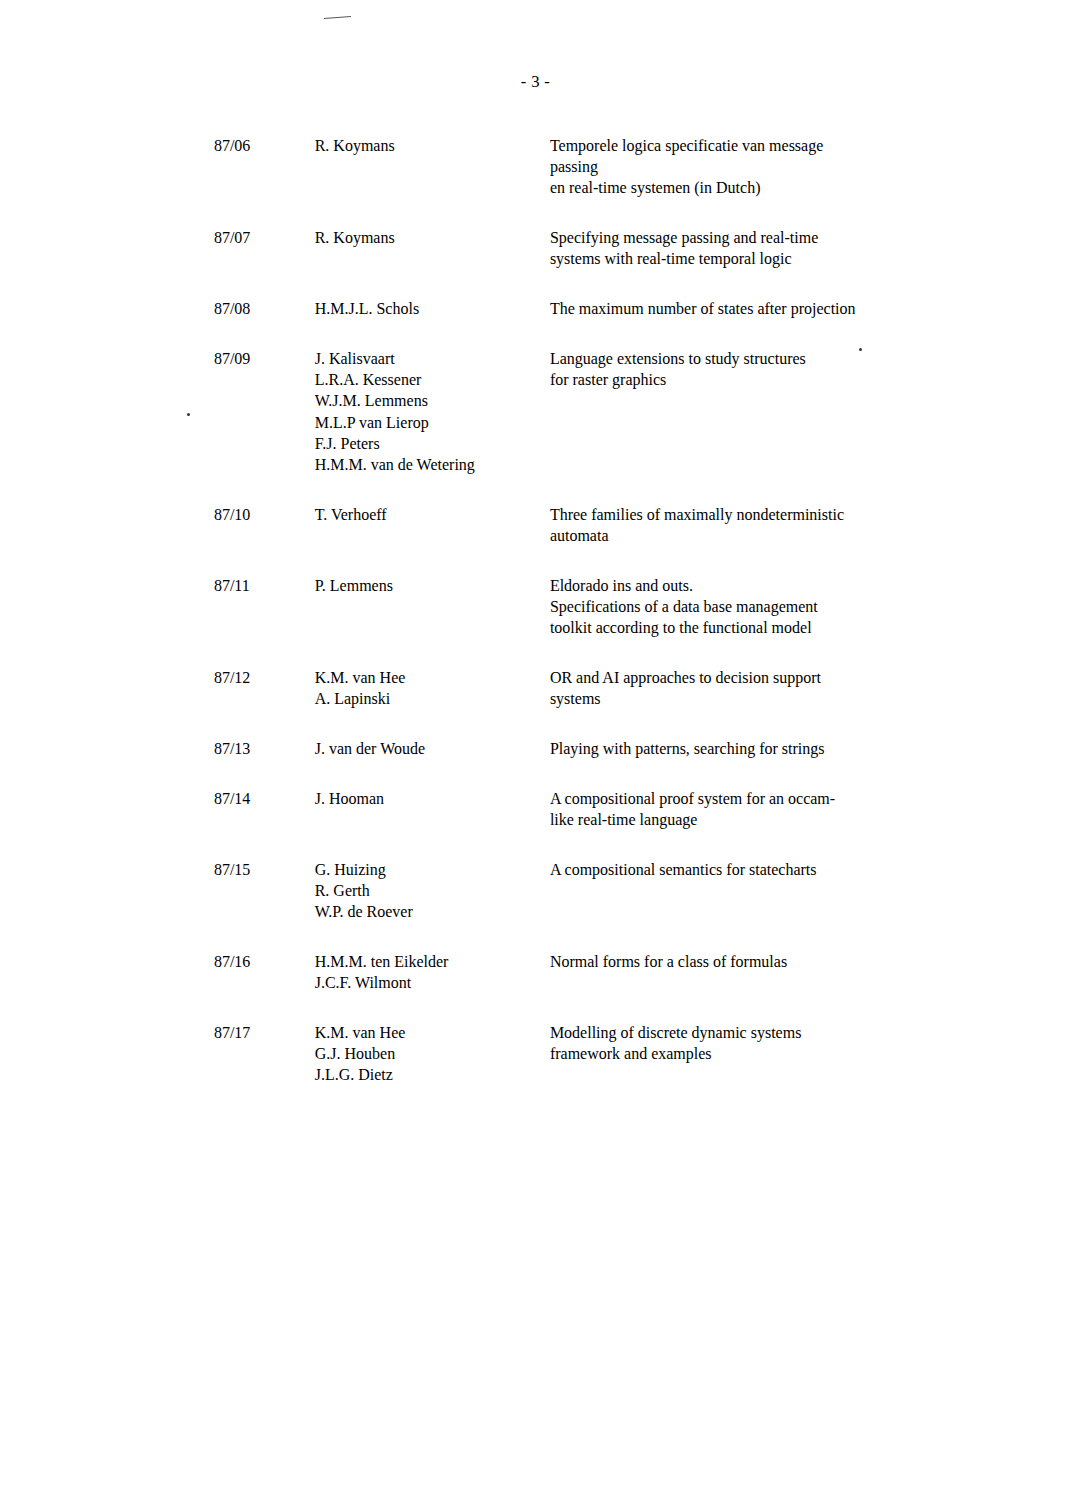- 3 -
| 87/06 | R. Koymans | Temporele logica specificatie van message passing en real-time systemen (in Dutch) |
| 87/07 | R. Koymans | Specifying message passing and real-time systems with real-time temporal logic |
| 87/08 | H.M.J.L. Schols | The maximum number of states after projection |
| 87/09 | J. Kalisvaart L.R.A. Kessener W.J.M. Lemmens M.L.P van Lierop F.J. Peters H.M.M. van de Wetering | Language extensions to study structures for raster graphics |
| 87/10 | T. Verhoeff | Three families of maximally nondeterministic automata |
| 87/11 | P. Lemmens | Eldorado ins and outs. Specifications of a data base management toolkit according to the functional model |
| 87/12 | K.M. van Hee A. Lapinski | OR and AI approaches to decision support systems |
| 87/13 | J. van der Woude | Playing with patterns, searching for strings |
| 87/14 | J. Hooman | A compositional proof system for an occam- like real-time language |
| 87/15 | G. Huizing R. Gerth W.P. de Roever | A compositional semantics for statecharts |
| 87/16 | H.M.M. ten Eikelder J.C.F. Wilmont | Normal forms for a class of formulas |
| 87/17 | K.M. van Hee G.J. Houben J.L.G. Dietz | Modelling of discrete dynamic systems framework and examples |